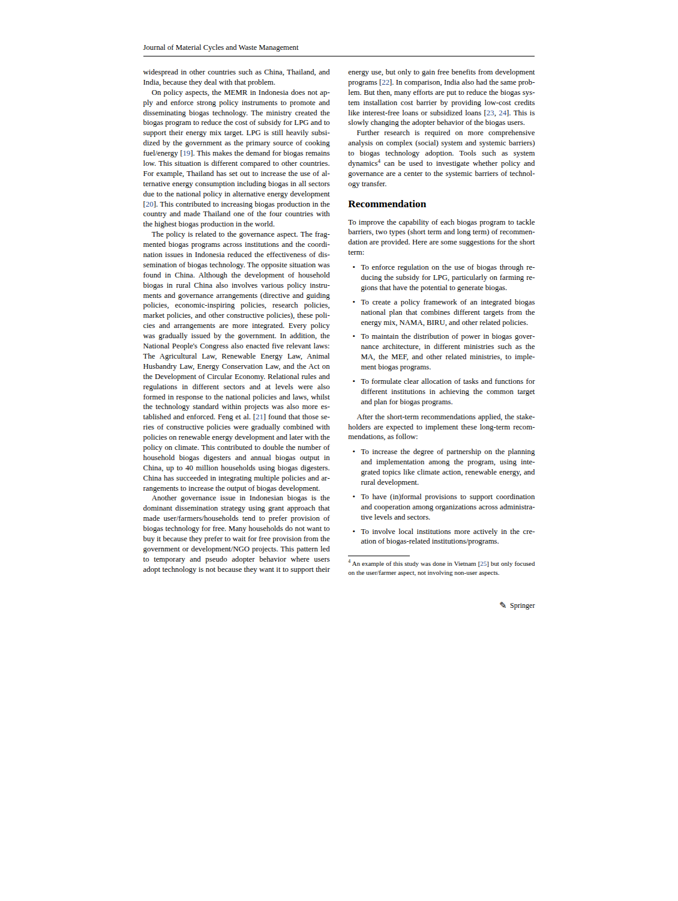Journal of Material Cycles and Waste Management
widespread in other countries such as China, Thailand, and India, because they deal with that problem.
On policy aspects, the MEMR in Indonesia does not apply and enforce strong policy instruments to promote and disseminating biogas technology. The ministry created the biogas program to reduce the cost of subsidy for LPG and to support their energy mix target. LPG is still heavily subsidized by the government as the primary source of cooking fuel/energy [19]. This makes the demand for biogas remains low. This situation is different compared to other countries. For example, Thailand has set out to increase the use of alternative energy consumption including biogas in all sectors due to the national policy in alternative energy development [20]. This contributed to increasing biogas production in the country and made Thailand one of the four countries with the highest biogas production in the world.
The policy is related to the governance aspect. The fragmented biogas programs across institutions and the coordination issues in Indonesia reduced the effectiveness of dissemination of biogas technology. The opposite situation was found in China. Although the development of household biogas in rural China also involves various policy instruments and governance arrangements (directive and guiding policies, economic-inspiring policies, research policies, market policies, and other constructive policies), these policies and arrangements are more integrated. Every policy was gradually issued by the government. In addition, the National People's Congress also enacted five relevant laws: The Agricultural Law, Renewable Energy Law, Animal Husbandry Law, Energy Conservation Law, and the Act on the Development of Circular Economy. Relational rules and regulations in different sectors and at levels were also formed in response to the national policies and laws, whilst the technology standard within projects was also more established and enforced. Feng et al. [21] found that those series of constructive policies were gradually combined with policies on renewable energy development and later with the policy on climate. This contributed to double the number of household biogas digesters and annual biogas output in China, up to 40 million households using biogas digesters. China has succeeded in integrating multiple policies and arrangements to increase the output of biogas development.
Another governance issue in Indonesian biogas is the dominant dissemination strategy using grant approach that made user/farmers/households tend to prefer provision of biogas technology for free. Many households do not want to buy it because they prefer to wait for free provision from the government or development/NGO projects. This pattern led to temporary and pseudo adopter behavior where users adopt technology is not because they want it to support their energy use, but only to gain free benefits from development programs [22]. In comparison, India also had the same problem. But then, many efforts are put to reduce the biogas system installation cost barrier by providing low-cost credits like interest-free loans or subsidized loans [23, 24]. This is slowly changing the adopter behavior of the biogas users.
Further research is required on more comprehensive analysis on complex (social) system and systemic barriers) to biogas technology adoption. Tools such as system dynamics4 can be used to investigate whether policy and governance are a center to the systemic barriers of technology transfer.
Recommendation
To improve the capability of each biogas program to tackle barriers, two types (short term and long term) of recommendation are provided. Here are some suggestions for the short term:
To enforce regulation on the use of biogas through reducing the subsidy for LPG, particularly on farming regions that have the potential to generate biogas.
To create a policy framework of an integrated biogas national plan that combines different targets from the energy mix, NAMA, BIRU, and other related policies.
To maintain the distribution of power in biogas governance architecture, in different ministries such as the MA, the MEF, and other related ministries, to implement biogas programs.
To formulate clear allocation of tasks and functions for different institutions in achieving the common target and plan for biogas programs.
After the short-term recommendations applied, the stakeholders are expected to implement these long-term recommendations, as follow:
To increase the degree of partnership on the planning and implementation among the program, using integrated topics like climate action, renewable energy, and rural development.
To have (in)formal provisions to support coordination and cooperation among organizations across administrative levels and sectors.
To involve local institutions more actively in the creation of biogas-related institutions/programs.
4 An example of this study was done in Vietnam [25] but only focused on the user/farmer aspect, not involving non-user aspects.
✎ Springer